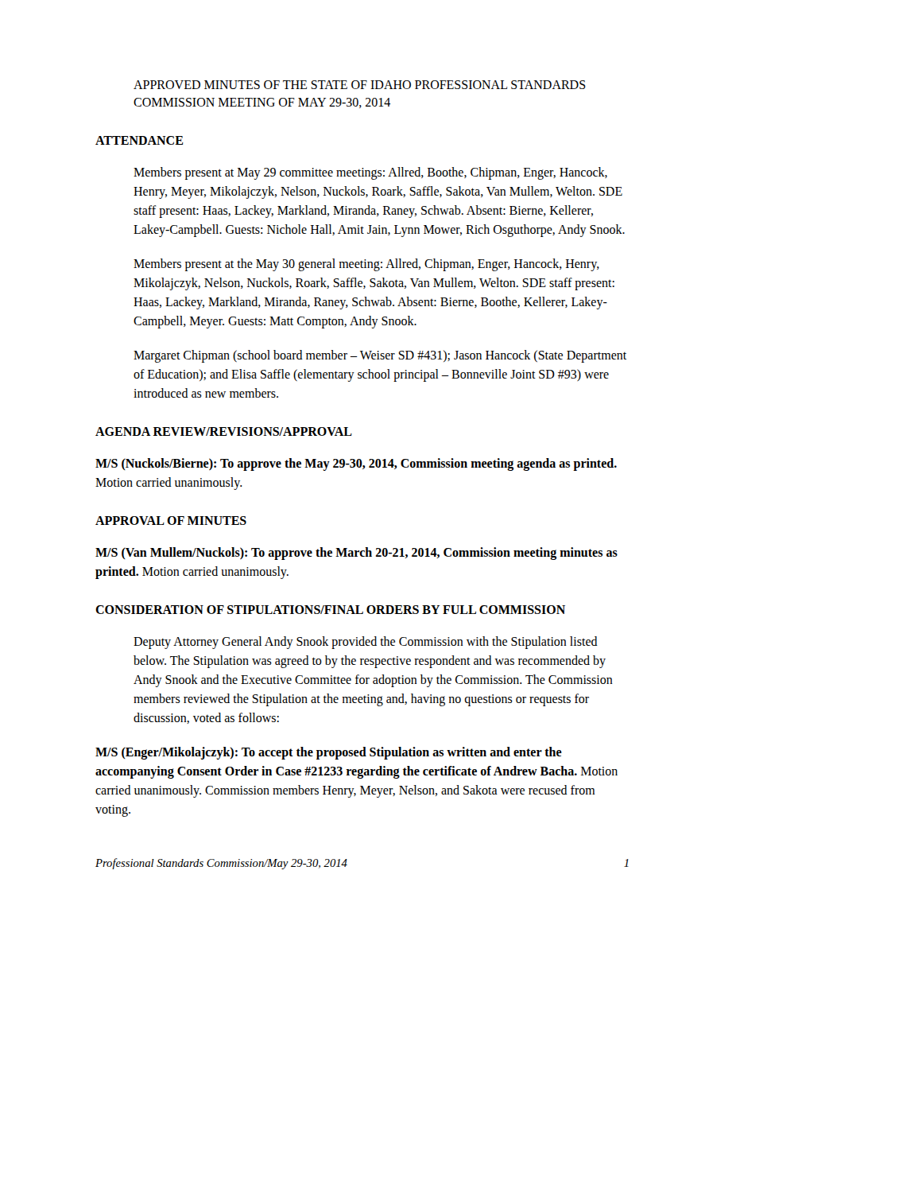Approved Minutes of the State of Idaho Professional Standards
Commission Meeting of May 29-30, 2014
Attendance
Members present at May 29 committee meetings: Allred, Boothe, Chipman, Enger, Hancock, Henry, Meyer, Mikolajczyk, Nelson, Nuckols, Roark, Saffle, Sakota, Van Mullem, Welton. SDE staff present: Haas, Lackey, Markland, Miranda, Raney, Schwab. Absent: Bierne, Kellerer, Lakey-Campbell. Guests: Nichole Hall, Amit Jain, Lynn Mower, Rich Osguthorpe, Andy Snook.
Members present at the May 30 general meeting: Allred, Chipman, Enger, Hancock, Henry, Mikolajczyk, Nelson, Nuckols, Roark, Saffle, Sakota, Van Mullem, Welton. SDE staff present: Haas, Lackey, Markland, Miranda, Raney, Schwab. Absent: Bierne, Boothe, Kellerer, Lakey-Campbell, Meyer. Guests: Matt Compton, Andy Snook.
Margaret Chipman (school board member – Weiser SD #431); Jason Hancock (State Department of Education); and Elisa Saffle (elementary school principal – Bonneville Joint SD #93) were introduced as new members.
Agenda Review/Revisions/Approval
M/S (Nuckols/Bierne): To approve the May 29-30, 2014, Commission meeting agenda as printed. Motion carried unanimously.
Approval of Minutes
M/S (Van Mullem/Nuckols): To approve the March 20-21, 2014, Commission meeting minutes as printed. Motion carried unanimously.
Consideration of Stipulations/Final Orders by Full Commission
Deputy Attorney General Andy Snook provided the Commission with the Stipulation listed below. The Stipulation was agreed to by the respective respondent and was recommended by Andy Snook and the Executive Committee for adoption by the Commission. The Commission members reviewed the Stipulation at the meeting and, having no questions or requests for discussion, voted as follows:
M/S (Enger/Mikolajczyk): To accept the proposed Stipulation as written and enter the accompanying Consent Order in Case #21233 regarding the certificate of Andrew Bacha. Motion carried unanimously. Commission members Henry, Meyer, Nelson, and Sakota were recused from voting.
Professional Standards Commission/May 29-30, 2014 1